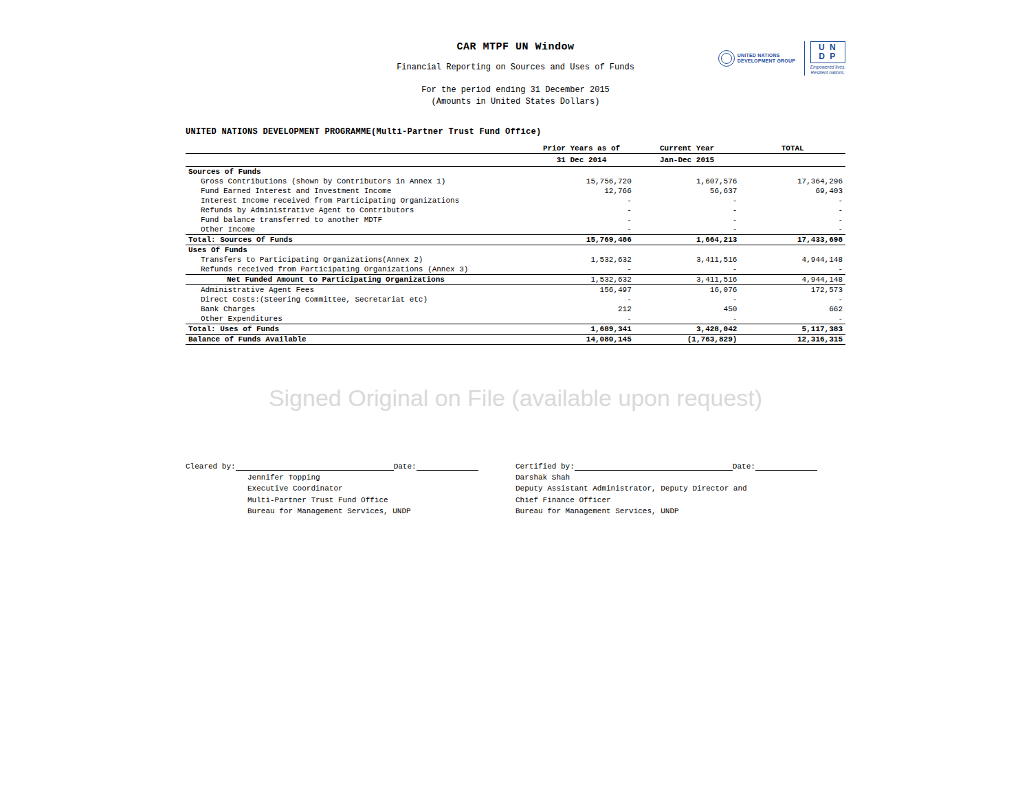UNITED NATIONS DEVELOPMENT GROUP
U N
D P
Empowered lives.
Resilient nations.
CAR MTPF UN Window
Financial Reporting on Sources and Uses of Funds
For the period ending 31 December 2015
(Amounts in United States Dollars)
UNITED NATIONS DEVELOPMENT PROGRAMME(Multi-Partner Trust Fund Office)
| | Prior Years as of | Current Year | TOTAL |
| --- | --- | --- | --- |
| | 31 Dec 2014 | Jan-Dec 2015 | |
| Sources of Funds | | | |
| Gross Contributions (shown by Contributors in Annex 1) | 15,756,720 | 1,607,576 | 17,364,296 |
| Fund Earned Interest and Investment Income | 12,766 | 56,637 | 69,403 |
| Interest Income received from Participating Organizations | - | - | - |
| Refunds by Administrative Agent to Contributors | - | - | - |
| Fund balance transferred to another MDTF | - | - | - |
| Other Income | - | - | - |
| Total: Sources Of Funds | 15,769,486 | 1,664,213 | 17,433,698 |
| Uses Of Funds | | | |
| Transfers to Participating Organizations(Annex 2) | 1,532,632 | 3,411,516 | 4,944,148 |
| Refunds received from Participating Organizations (Annex 3) | - | - | - |
| Net Funded Amount to Participating Organizations | 1,532,632 | 3,411,516 | 4,944,148 |
| Administrative Agent Fees | 156,497 | 16,076 | 172,573 |
| Direct Costs:(Steering Committee, Secretariat etc) | - | - | - |
| Bank Charges | 212 | 450 | 662 |
| Other Expenditures | - | - | - |
| Total: Uses of Funds | 1,689,341 | 3,428,042 | 5,117,383 |
| Balance of Funds Available | 14,080,145 | (1,763,829) | 12,316,315 |
Signed Original on File (available upon request)
| Cleared by: Date: | Certified by: Date: |
| Jennifer Topping Executive Coordinator Multi-Partner Trust Fund Office Bureau for Management Services, UNDP | Darshak Shah Deputy Assistant Administrator, Deputy Director and Chief Finance Officer Bureau for Management Services, UNDP |